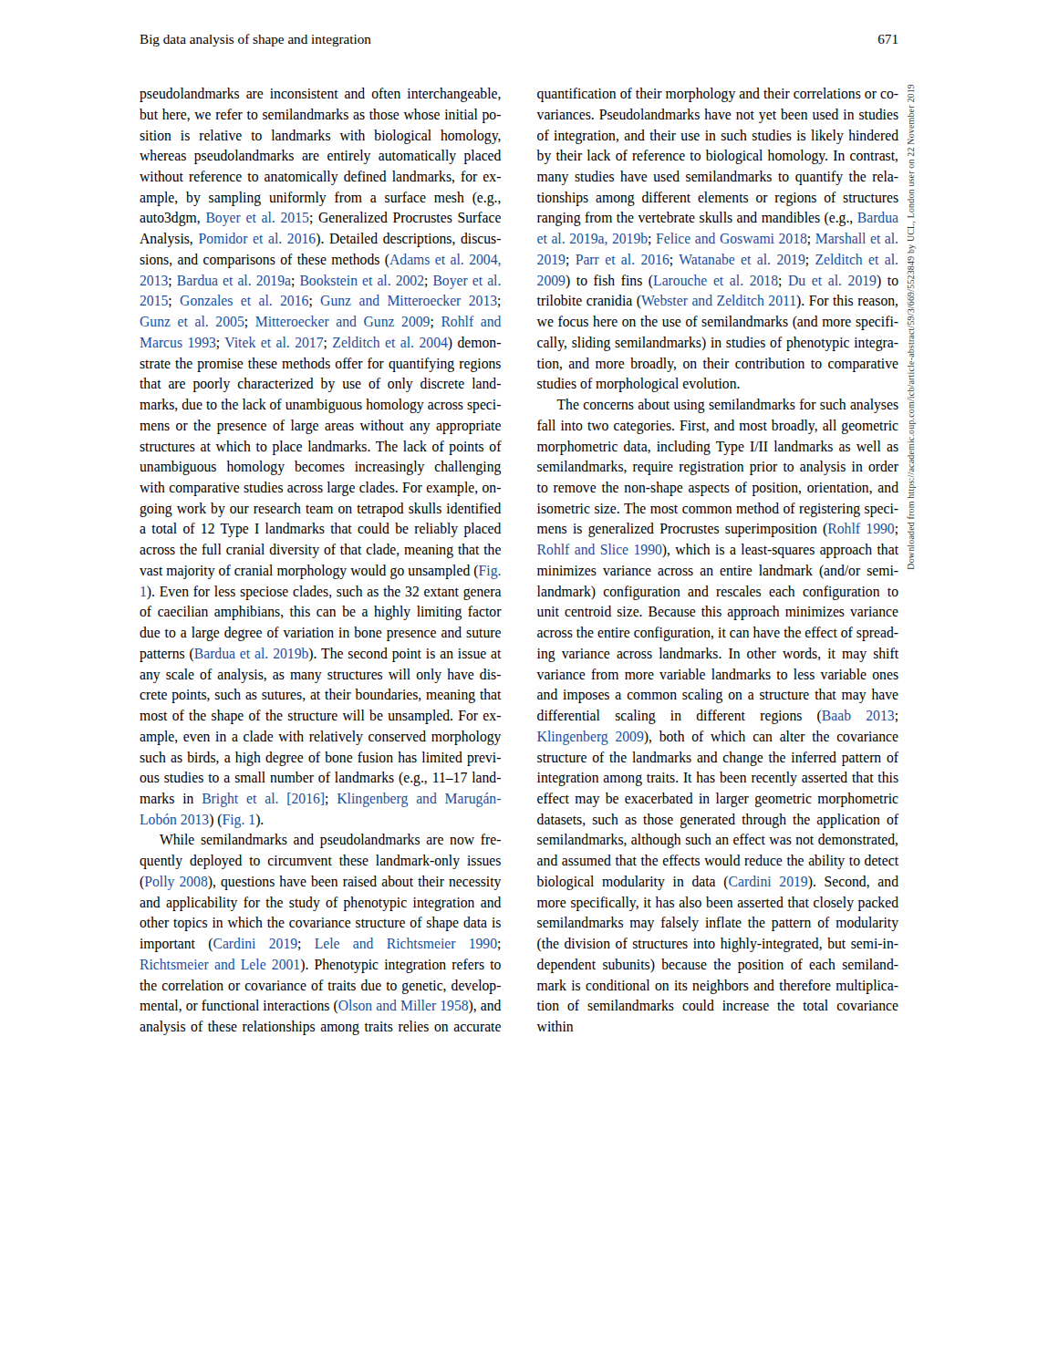Big data analysis of shape and integration 671
Downloaded from https://academic.oup.com/icb/article-abstract/59/3/669/5523849 by UCL, London user on 22 November 2019
pseudolandmarks are inconsistent and often interchangeable, but here, we refer to semilandmarks as those whose initial position is relative to landmarks with biological homology, whereas pseudolandmarks are entirely automatically placed without reference to anatomically defined landmarks, for example, by sampling uniformly from a surface mesh (e.g., auto3dgm, Boyer et al. 2015; Generalized Procrustes Surface Analysis, Pomidor et al. 2016). Detailed descriptions, discussions, and comparisons of these methods (Adams et al. 2004, 2013; Bardua et al. 2019a; Bookstein et al. 2002; Boyer et al. 2015; Gonzales et al. 2016; Gunz and Mitteroecker 2013; Gunz et al. 2005; Mitteroecker and Gunz 2009; Rohlf and Marcus 1993; Vitek et al. 2017; Zelditch et al. 2004) demonstrate the promise these methods offer for quantifying regions that are poorly characterized by use of only discrete landmarks, due to the lack of unambiguous homology across specimens or the presence of large areas without any appropriate structures at which to place landmarks. The lack of points of unambiguous homology becomes increasingly challenging with comparative studies across large clades. For example, ongoing work by our research team on tetrapod skulls identified a total of 12 Type I landmarks that could be reliably placed across the full cranial diversity of that clade, meaning that the vast majority of cranial morphology would go unsampled (Fig. 1). Even for less speciose clades, such as the 32 extant genera of caecilian amphibians, this can be a highly limiting factor due to a large degree of variation in bone presence and suture patterns (Bardua et al. 2019b). The second point is an issue at any scale of analysis, as many structures will only have discrete points, such as sutures, at their boundaries, meaning that most of the shape of the structure will be unsampled. For example, even in a clade with relatively conserved morphology such as birds, a high degree of bone fusion has limited previous studies to a small number of landmarks (e.g., 11–17 landmarks in Bright et al. [2016]; Klingenberg and Marugán-Lobón 2013) (Fig. 1).
While semilandmarks and pseudolandmarks are now frequently deployed to circumvent these landmark-only issues (Polly 2008), questions have been raised about their necessity and applicability for the study of phenotypic integration and other topics in which the covariance structure of shape data is important (Cardini 2019; Lele and Richtsmeier 1990; Richtsmeier and Lele 2001). Phenotypic integration refers to the correlation or covariance of traits due to genetic, developmental, or functional interactions (Olson and Miller 1958), and analysis of these relationships among traits relies on accurate quantification of their morphology and their correlations or covariances. Pseudolandmarks have not yet been used in studies of integration, and their use in such studies is likely hindered by their lack of reference to biological homology. In contrast, many studies have used semilandmarks to quantify the relationships among different elements or regions of structures ranging from the vertebrate skulls and mandibles (e.g., Bardua et al. 2019a, 2019b; Felice and Goswami 2018; Marshall et al. 2019; Parr et al. 2016; Watanabe et al. 2019; Zelditch et al. 2009) to fish fins (Larouche et al. 2018; Du et al. 2019) to trilobite cranidia (Webster and Zelditch 2011). For this reason, we focus here on the use of semilandmarks (and more specifically, sliding semilandmarks) in studies of phenotypic integration, and more broadly, on their contribution to comparative studies of morphological evolution.
The concerns about using semilandmarks for such analyses fall into two categories. First, and most broadly, all geometric morphometric data, including Type I/II landmarks as well as semilandmarks, require registration prior to analysis in order to remove the non-shape aspects of position, orientation, and isometric size. The most common method of registering specimens is generalized Procrustes superimposition (Rohlf 1990; Rohlf and Slice 1990), which is a least-squares approach that minimizes variance across an entire landmark (and/or semilandmark) configuration and rescales each configuration to unit centroid size. Because this approach minimizes variance across the entire configuration, it can have the effect of spreading variance across landmarks. In other words, it may shift variance from more variable landmarks to less variable ones and imposes a common scaling on a structure that may have differential scaling in different regions (Baab 2013; Klingenberg 2009), both of which can alter the covariance structure of the landmarks and change the inferred pattern of integration among traits. It has been recently asserted that this effect may be exacerbated in larger geometric morphometric datasets, such as those generated through the application of semilandmarks, although such an effect was not demonstrated, and assumed that the effects would reduce the ability to detect biological modularity in data (Cardini 2019). Second, and more specifically, it has also been asserted that closely packed semilandmarks may falsely inflate the pattern of modularity (the division of structures into highly-integrated, but semi-independent subunits) because the position of each semilandmark is conditional on its neighbors and therefore multiplication of semilandmarks could increase the total covariance within